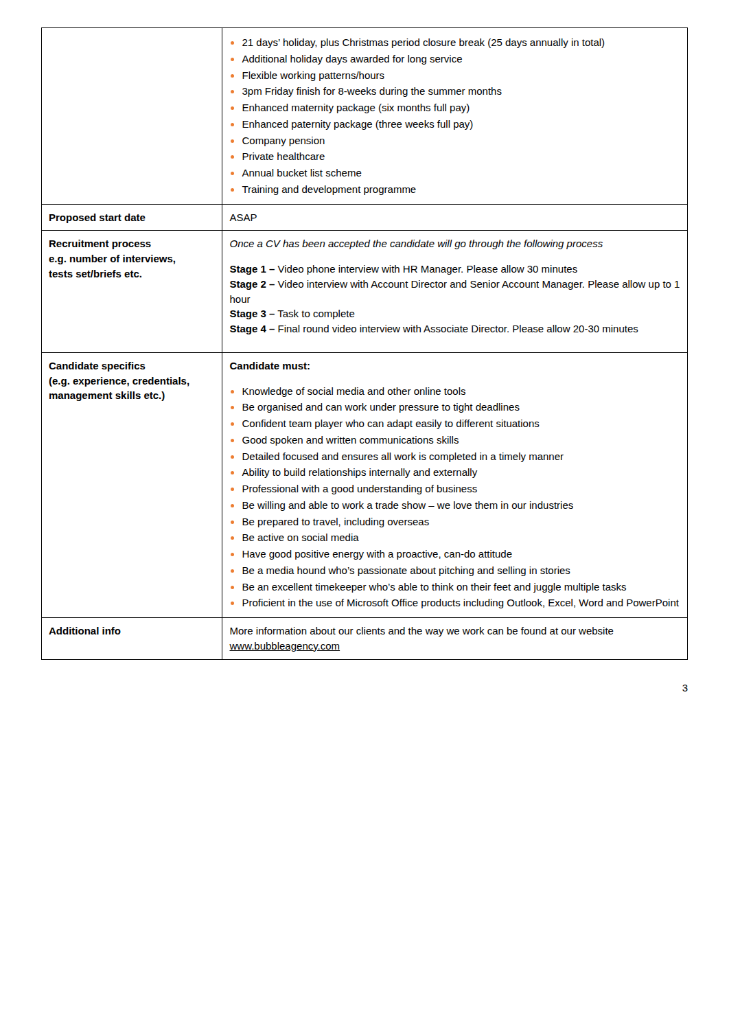| | 21 days’ holiday, plus Christmas period closure break (25 days annually in total) Additional holiday days awarded for long service Flexible working patterns/hours 3pm Friday finish for 8-weeks during the summer months Enhanced maternity package (six months full pay) Enhanced paternity package (three weeks full pay) Company pension Private healthcare Annual bucket list scheme Training and development programme |
| Proposed start date | ASAP |
| Recruitment process e.g. number of interviews, tests set/briefs etc. | Once a CV has been accepted the candidate will go through the following process Stage 1 – Video phone interview with HR Manager. Please allow 30 minutes Stage 2 – Video interview with Account Director and Senior Account Manager. Please allow up to 1 hour Stage 3 – Task to complete Stage 4 – Final round video interview with Associate Director. Please allow 20-30 minutes |
| Candidate specifics (e.g. experience, credentials, management skills etc.) | Candidate must: Knowledge of social media and other online tools Be organised and can work under pressure to tight deadlines Confident team player who can adapt easily to different situations Good spoken and written communications skills Detailed focused and ensures all work is completed in a timely manner Ability to build relationships internally and externally Professional with a good understanding of business Be willing and able to work a trade show – we love them in our industries Be prepared to travel, including overseas Be active on social media Have good positive energy with a proactive, can-do attitude Be a media hound who’s passionate about pitching and selling in stories Be an excellent timekeeper who’s able to think on their feet and juggle multiple tasks Proficient in the use of Microsoft Office products including Outlook, Excel, Word and PowerPoint |
| Additional info | More information about our clients and the way we work can be found at our website www.bubbleagency.com |
3